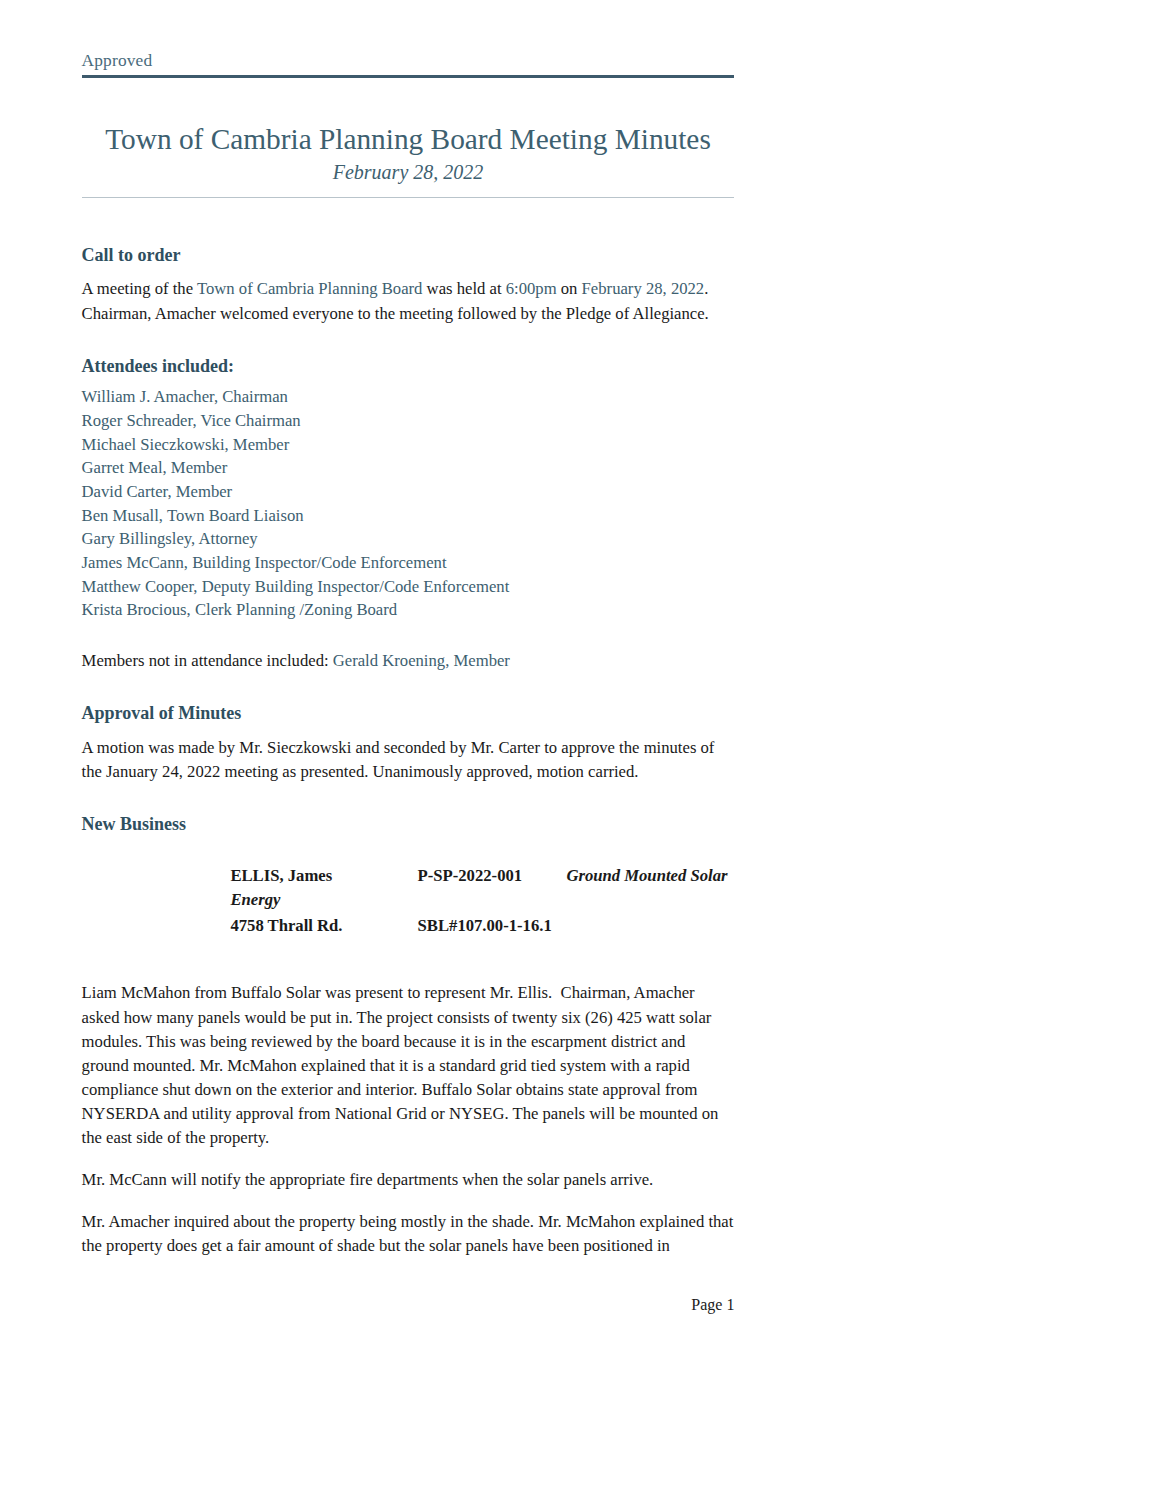Approved
Town of Cambria Planning Board Meeting Minutes
February 28, 2022
Call to order
A meeting of the Town of Cambria Planning Board was held at 6:00pm on February 28, 2022. Chairman, Amacher welcomed everyone to the meeting followed by the Pledge of Allegiance.
Attendees included:
William J. Amacher, Chairman
Roger Schreader, Vice Chairman
Michael Sieczkowski, Member
Garret Meal, Member
David Carter, Member
Ben Musall, Town Board Liaison
Gary Billingsley, Attorney
James McCann, Building Inspector/Code Enforcement
Matthew Cooper, Deputy Building Inspector/Code Enforcement
Krista Brocious, Clerk Planning /Zoning Board
Members not in attendance included: Gerald Kroening, Member
Approval of Minutes
A motion was made by Mr. Sieczkowski and seconded by Mr. Carter to approve the minutes of the January 24, 2022 meeting as presented. Unanimously approved, motion carried.
New Business
ELLIS, James P-SP-2022-001 Ground Mounted Solar Energy 4758 Thrall Rd. SBL#107.00-1-16.1
Liam McMahon from Buffalo Solar was present to represent Mr. Ellis. Chairman, Amacher asked how many panels would be put in. The project consists of twenty six (26) 425 watt solar modules. This was being reviewed by the board because it is in the escarpment district and ground mounted. Mr. McMahon explained that it is a standard grid tied system with a rapid compliance shut down on the exterior and interior. Buffalo Solar obtains state approval from NYSERDA and utility approval from National Grid or NYSEG. The panels will be mounted on the east side of the property.
Mr. McCann will notify the appropriate fire departments when the solar panels arrive.
Mr. Amacher inquired about the property being mostly in the shade. Mr. McMahon explained that the property does get a fair amount of shade but the solar panels have been positioned in
Page 1